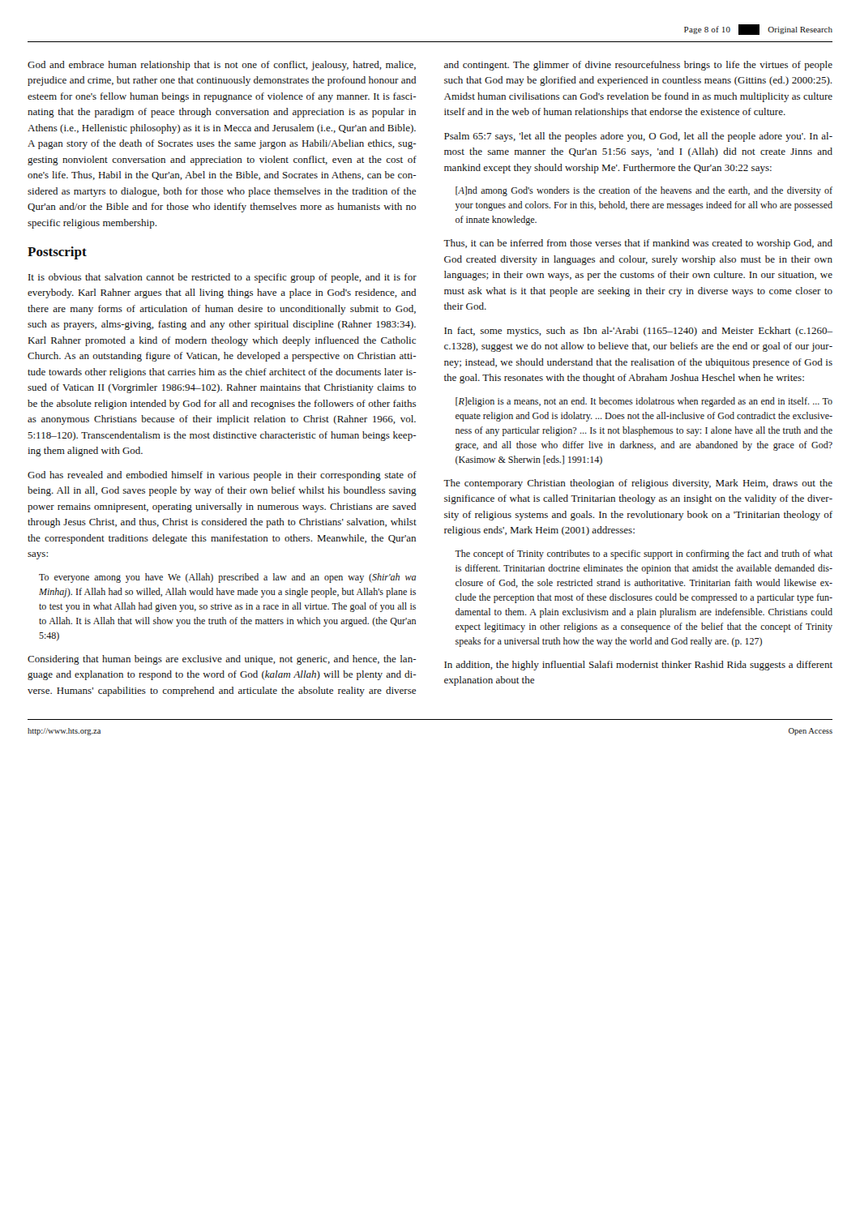Page 8 of 10 Original Research
God and embrace human relationship that is not one of conflict, jealousy, hatred, malice, prejudice and crime, but rather one that continuously demonstrates the profound honour and esteem for one's fellow human beings in repugnance of violence of any manner. It is fascinating that the paradigm of peace through conversation and appreciation is as popular in Athens (i.e., Hellenistic philosophy) as it is in Mecca and Jerusalem (i.e., Qur'an and Bible). A pagan story of the death of Socrates uses the same jargon as Habili/Abelian ethics, suggesting nonviolent conversation and appreciation to violent conflict, even at the cost of one's life. Thus, Habil in the Qur'an, Abel in the Bible, and Socrates in Athens, can be considered as martyrs to dialogue, both for those who place themselves in the tradition of the Qur'an and/or the Bible and for those who identify themselves more as humanists with no specific religious membership.
Postscript
It is obvious that salvation cannot be restricted to a specific group of people, and it is for everybody. Karl Rahner argues that all living things have a place in God's residence, and there are many forms of articulation of human desire to unconditionally submit to God, such as prayers, alms-giving, fasting and any other spiritual discipline (Rahner 1983:34). Karl Rahner promoted a kind of modern theology which deeply influenced the Catholic Church. As an outstanding figure of Vatican, he developed a perspective on Christian attitude towards other religions that carries him as the chief architect of the documents later issued of Vatican II (Vorgrimler 1986:94–102). Rahner maintains that Christianity claims to be the absolute religion intended by God for all and recognises the followers of other faiths as anonymous Christians because of their implicit relation to Christ (Rahner 1966, vol. 5:118–120). Transcendentalism is the most distinctive characteristic of human beings keeping them aligned with God.
God has revealed and embodied himself in various people in their corresponding state of being. All in all, God saves people by way of their own belief whilst his boundless saving power remains omnipresent, operating universally in numerous ways. Christians are saved through Jesus Christ, and thus, Christ is considered the path to Christians' salvation, whilst the correspondent traditions delegate this manifestation to others. Meanwhile, the Qur'an says:
To everyone among you have We (Allah) prescribed a law and an open way (Shir'ah wa Minhaj). If Allah had so willed, Allah would have made you a single people, but Allah's plane is to test you in what Allah had given you, so strive as in a race in all virtue. The goal of you all is to Allah. It is Allah that will show you the truth of the matters in which you argued. (the Qur'an 5:48)
Considering that human beings are exclusive and unique, not generic, and hence, the language and explanation to respond to the word of God (kalam Allah) will be plenty and diverse. Humans' capabilities to comprehend and articulate the absolute reality are diverse and contingent. The glimmer of divine resourcefulness brings to life the virtues of people such that God may be glorified and experienced in countless means (Gittins (ed.) 2000:25). Amidst human civilisations can God's revelation be found in as much multiplicity as culture itself and in the web of human relationships that endorse the existence of culture.
Psalm 65:7 says, 'let all the peoples adore you, O God, let all the people adore you'. In almost the same manner the Qur'an 51:56 says, 'and I (Allah) did not create Jinns and mankind except they should worship Me'. Furthermore the Qur'an 30:22 says:
[A]nd among God's wonders is the creation of the heavens and the earth, and the diversity of your tongues and colors. For in this, behold, there are messages indeed for all who are possessed of innate knowledge.
Thus, it can be inferred from those verses that if mankind was created to worship God, and God created diversity in languages and colour, surely worship also must be in their own languages; in their own ways, as per the customs of their own culture. In our situation, we must ask what is it that people are seeking in their cry in diverse ways to come closer to their God.
In fact, some mystics, such as Ibn al-'Arabi (1165–1240) and Meister Eckhart (c.1260–c.1328), suggest we do not allow to believe that, our beliefs are the end or goal of our journey; instead, we should understand that the realisation of the ubiquitous presence of God is the goal. This resonates with the thought of Abraham Joshua Heschel when he writes:
[R]eligion is a means, not an end. It becomes idolatrous when regarded as an end in itself. ... To equate religion and God is idolatry. ... Does not the all-inclusive of God contradict the exclusiveness of any particular religion? ... Is it not blasphemous to say: I alone have all the truth and the grace, and all those who differ live in darkness, and are abandoned by the grace of God? (Kasimow & Sherwin [eds.] 1991:14)
The contemporary Christian theologian of religious diversity, Mark Heim, draws out the significance of what is called Trinitarian theology as an insight on the validity of the diversity of religious systems and goals. In the revolutionary book on a 'Trinitarian theology of religious ends', Mark Heim (2001) addresses:
The concept of Trinity contributes to a specific support in confirming the fact and truth of what is different. Trinitarian doctrine eliminates the opinion that amidst the available demanded disclosure of God, the sole restricted strand is authoritative. Trinitarian faith would likewise exclude the perception that most of these disclosures could be compressed to a particular type fundamental to them. A plain exclusivism and a plain pluralism are indefensible. Christians could expect legitimacy in other religions as a consequence of the belief that the concept of Trinity speaks for a universal truth how the way the world and God really are. (p. 127)
In addition, the highly influential Salafi modernist thinker Rashid Rida suggests a different explanation about the
http://www.hts.org.za Open Access